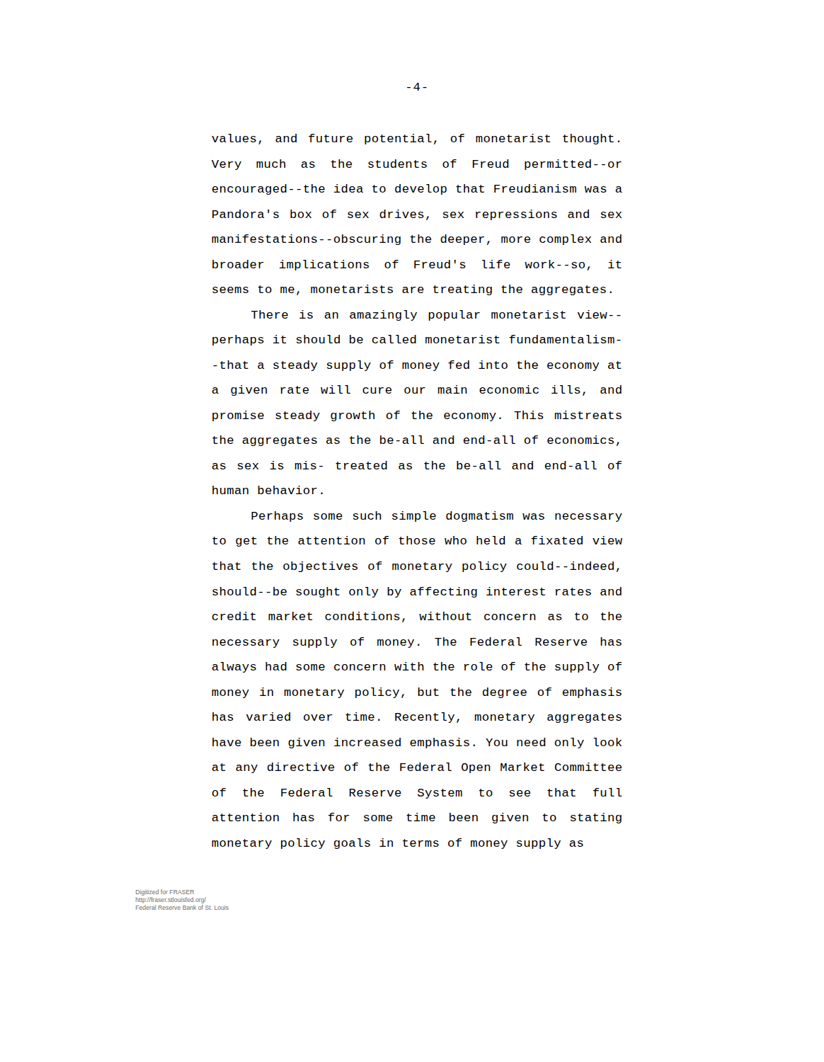-4-
values, and future potential, of monetarist thought. Very much as the students of Freud permitted--or encouraged--the idea to develop that Freudianism was a Pandora's box of sex drives, sex repressions and sex manifestations--obscuring the deeper, more complex and broader implications of Freud's life work--so, it seems to me, monetarists are treating the aggregates.
There is an amazingly popular monetarist view--perhaps it should be called monetarist fundamentalism--that a steady supply of money fed into the economy at a given rate will cure our main economic ills, and promise steady growth of the economy. This mistreats the aggregates as the be-all and end-all of economics, as sex is mis- treated as the be-all and end-all of human behavior.
Perhaps some such simple dogmatism was necessary to get the attention of those who held a fixated view that the objectives of monetary policy could--indeed, should--be sought only by affecting interest rates and credit market conditions, without concern as to the necessary supply of money. The Federal Reserve has always had some concern with the role of the supply of money in monetary policy, but the degree of emphasis has varied over time. Recently, monetary aggregates have been given increased emphasis. You need only look at any directive of the Federal Open Market Committee of the Federal Reserve System to see that full attention has for some time been given to stating monetary policy goals in terms of money supply as
Digitized for FRASER
http://fraser.stlouisfed.org/
Federal Reserve Bank of St. Louis